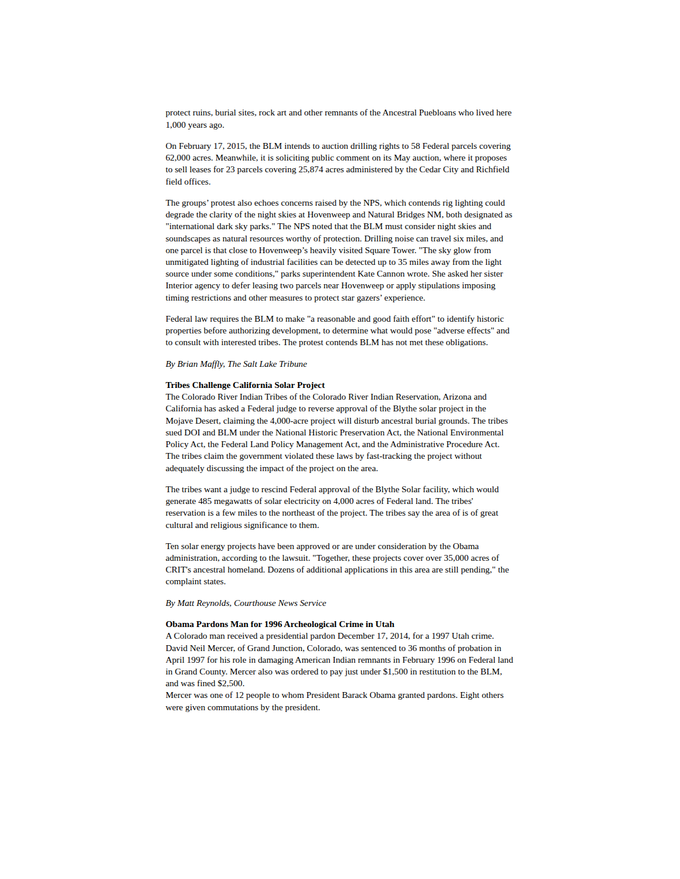protect ruins, burial sites, rock art and other remnants of the Ancestral Puebloans who lived here 1,000 years ago.
On February 17, 2015, the BLM intends to auction drilling rights to 58 Federal parcels covering 62,000 acres. Meanwhile, it is soliciting public comment on its May auction, where it proposes to sell leases for 23 parcels covering 25,874 acres administered by the Cedar City and Richfield field offices.
The groups’ protest also echoes concerns raised by the NPS, which contends rig lighting could degrade the clarity of the night skies at Hovenweep and Natural Bridges NM, both designated as "international dark sky parks." The NPS noted that the BLM must consider night skies and soundscapes as natural resources worthy of protection. Drilling noise can travel six miles, and one parcel is that close to Hovenweep’s heavily visited Square Tower. "The sky glow from unmitigated lighting of industrial facilities can be detected up to 35 miles away from the light source under some conditions," parks superintendent Kate Cannon wrote. She asked her sister Interior agency to defer leasing two parcels near Hovenweep or apply stipulations imposing timing restrictions and other measures to protect star gazers’ experience.
Federal law requires the BLM to make "a reasonable and good faith effort" to identify historic properties before authorizing development, to determine what would pose "adverse effects" and to consult with interested tribes. The protest contends BLM has not met these obligations.
By Brian Maffly, The Salt Lake Tribune
Tribes Challenge California Solar Project
The Colorado River Indian Tribes of the Colorado River Indian Reservation, Arizona and California has asked a Federal judge to reverse approval of the Blythe solar project in the Mojave Desert, claiming the 4,000-acre project will disturb ancestral burial grounds. The tribes sued DOI and BLM under the National Historic Preservation Act, the National Environmental Policy Act, the Federal Land Policy Management Act, and the Administrative Procedure Act. The tribes claim the government violated these laws by fast-tracking the project without adequately discussing the impact of the project on the area.
The tribes want a judge to rescind Federal approval of the Blythe Solar facility, which would generate 485 megawatts of solar electricity on 4,000 acres of Federal land. The tribes' reservation is a few miles to the northeast of the project. The tribes say the area of is of great cultural and religious significance to them.
Ten solar energy projects have been approved or are under consideration by the Obama administration, according to the lawsuit. "Together, these projects cover over 35,000 acres of CRIT's ancestral homeland. Dozens of additional applications in this area are still pending," the complaint states.
By Matt Reynolds, Courthouse News Service
Obama Pardons Man for 1996 Archeological Crime in Utah
A Colorado man received a presidential pardon December 17, 2014, for a 1997 Utah crime. David Neil Mercer, of Grand Junction, Colorado, was sentenced to 36 months of probation in April 1997 for his role in damaging American Indian remnants in February 1996 on Federal land in Grand County. Mercer also was ordered to pay just under $1,500 in restitution to the BLM, and was fined $2,500.
Mercer was one of 12 people to whom President Barack Obama granted pardons. Eight others were given commutations by the president.